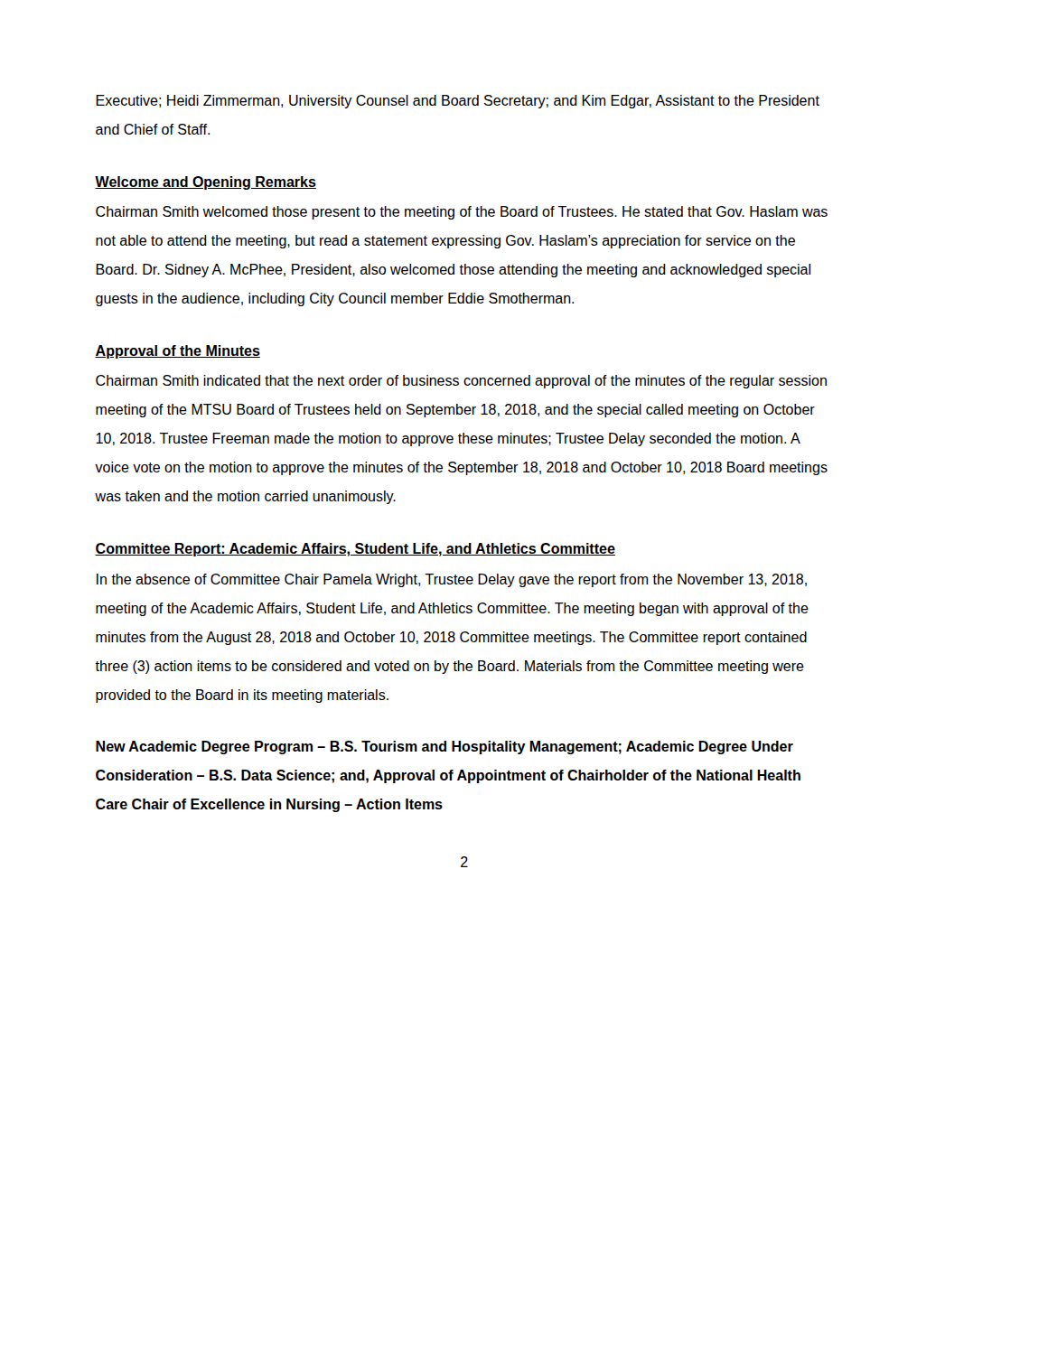Executive; Heidi Zimmerman, University Counsel and Board Secretary; and Kim Edgar, Assistant to the President and Chief of Staff.
Welcome and Opening Remarks
Chairman Smith welcomed those present to the meeting of the Board of Trustees. He stated that Gov. Haslam was not able to attend the meeting, but read a statement expressing Gov. Haslam’s appreciation for service on the Board. Dr. Sidney A. McPhee, President, also welcomed those attending the meeting and acknowledged special guests in the audience, including City Council member Eddie Smotherman.
Approval of the Minutes
Chairman Smith indicated that the next order of business concerned approval of the minutes of the regular session meeting of the MTSU Board of Trustees held on September 18, 2018, and the special called meeting on October 10, 2018. Trustee Freeman made the motion to approve these minutes; Trustee Delay seconded the motion. A voice vote on the motion to approve the minutes of the September 18, 2018 and October 10, 2018 Board meetings was taken and the motion carried unanimously.
Committee Report: Academic Affairs, Student Life, and Athletics Committee
In the absence of Committee Chair Pamela Wright, Trustee Delay gave the report from the November 13, 2018, meeting of the Academic Affairs, Student Life, and Athletics Committee. The meeting began with approval of the minutes from the August 28, 2018 and October 10, 2018 Committee meetings. The Committee report contained three (3) action items to be considered and voted on by the Board. Materials from the Committee meeting were provided to the Board in its meeting materials.
New Academic Degree Program – B.S. Tourism and Hospitality Management; Academic Degree Under Consideration – B.S. Data Science; and, Approval of Appointment of Chairholder of the National Health Care Chair of Excellence in Nursing – Action Items
2